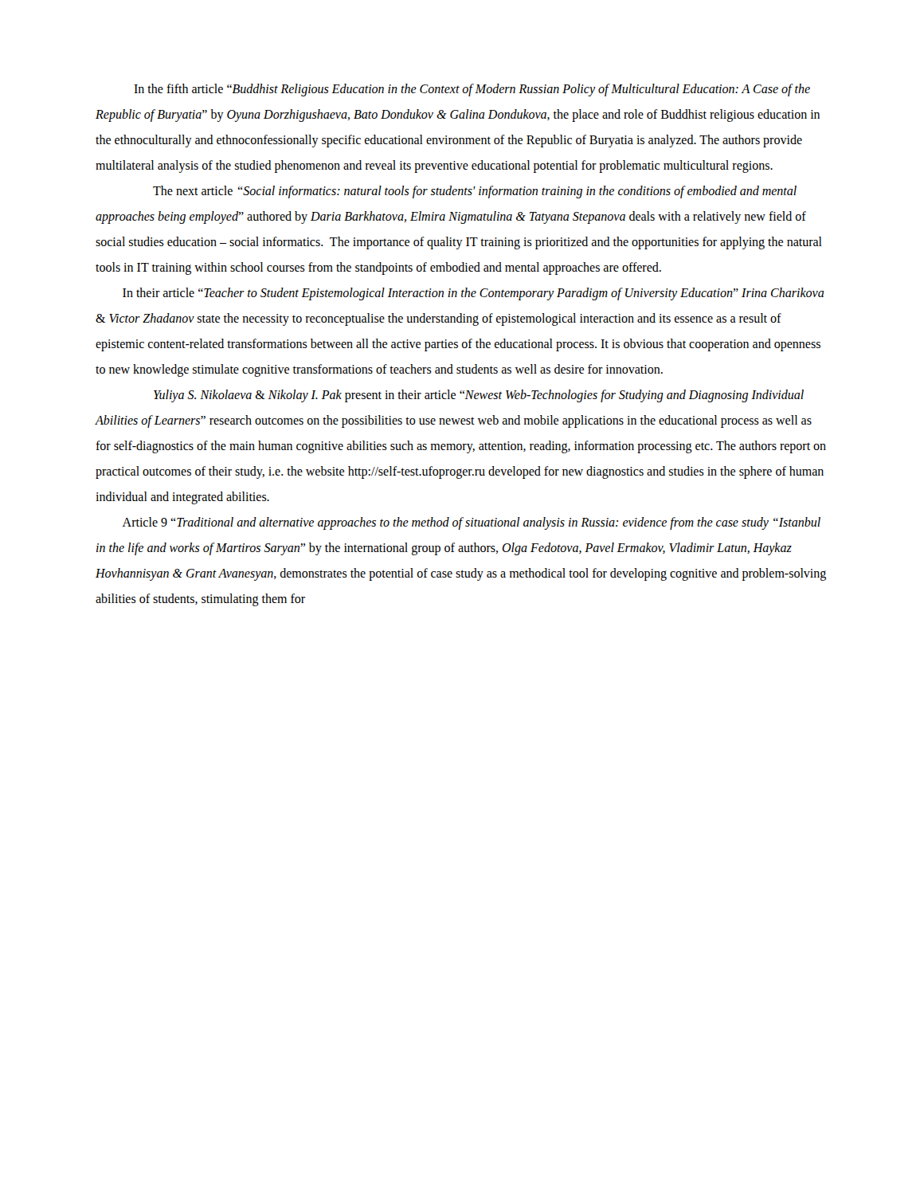In the fifth article “Buddhist Religious Education in the Context of Modern Russian Policy of Multicultural Education: A Case of the Republic of Buryatia” by Oyuna Dorzhigushaeva, Bato Dondukov & Galina Dondukova, the place and role of Buddhist religious education in the ethnoculturally and ethnoconfessionally specific educational environment of the Republic of Buryatia is analyzed. The authors provide multilateral analysis of the studied phenomenon and reveal its preventive educational potential for problematic multicultural regions.
The next article “Social informatics: natural tools for students' information training in the conditions of embodied and mental approaches being employed” authored by Daria Barkhatova, Elmira Nigmatulina & Tatyana Stepanova deals with a relatively new field of social studies education – social informatics. The importance of quality IT training is prioritized and the opportunities for applying the natural tools in IT training within school courses from the standpoints of embodied and mental approaches are offered.
In their article “Teacher to Student Epistemological Interaction in the Contemporary Paradigm of University Education” Irina Charikova & Victor Zhadanov state the necessity to reconceptualise the understanding of epistemological interaction and its essence as a result of epistemic content-related transformations between all the active parties of the educational process. It is obvious that cooperation and openness to new knowledge stimulate cognitive transformations of teachers and students as well as desire for innovation.
Yuliya S. Nikolaeva & Nikolay I. Pak present in their article “Newest Web-Technologies for Studying and Diagnosing Individual Abilities of Learners” research outcomes on the possibilities to use newest web and mobile applications in the educational process as well as for self-diagnostics of the main human cognitive abilities such as memory, attention, reading, information processing etc. The authors report on practical outcomes of their study, i.e. the website http://self-test.ufoproger.ru developed for new diagnostics and studies in the sphere of human individual and integrated abilities.
Article 9 “Traditional and alternative approaches to the method of situational analysis in Russia: evidence from the case study “Istanbul in the life and works of Martiros Saryan” by the international group of authors, Olga Fedotova, Pavel Ermakov, Vladimir Latun, Haykaz Hovhannisyan & Grant Avanesyan, demonstrates the potential of case study as a methodical tool for developing cognitive and problem-solving abilities of students, stimulating them for